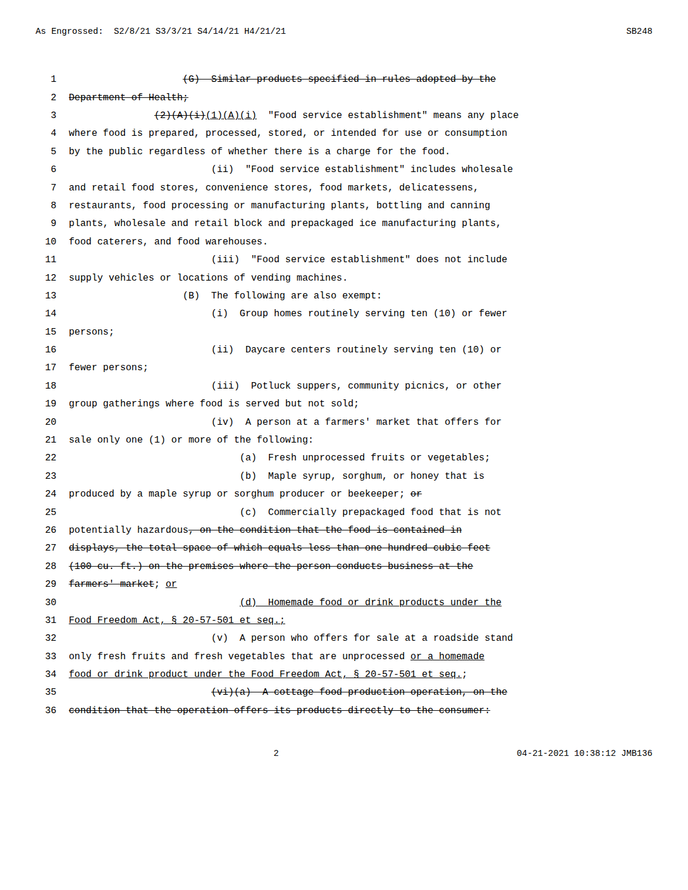As Engrossed: S2/8/21 S3/3/21 S4/14/21 H4/21/21 SB248
(G) Similar products specified in rules adopted by the
Department of Health;
(2)(A)(i)(1)(A)(i) "Food service establishment" means any place
where food is prepared, processed, stored, or intended for use or consumption
by the public regardless of whether there is a charge for the food.
(ii) "Food service establishment" includes wholesale
and retail food stores, convenience stores, food markets, delicatessens,
restaurants, food processing or manufacturing plants, bottling and canning
plants, wholesale and retail block and prepackaged ice manufacturing plants,
food caterers, and food warehouses.
(iii) "Food service establishment" does not include
supply vehicles or locations of vending machines.
(B) The following are also exempt:
(i) Group homes routinely serving ten (10) or fewer
persons;
(ii) Daycare centers routinely serving ten (10) or
fewer persons;
(iii) Potluck suppers, community picnics, or other
group gatherings where food is served but not sold;
(iv) A person at a farmers' market that offers for
sale only one (1) or more of the following:
(a) Fresh unprocessed fruits or vegetables;
(b) Maple syrup, sorghum, or honey that is
produced by a maple syrup or sorghum producer or beekeeper; or
(c) Commercially prepackaged food that is not
potentially hazardous, on the condition that the food is contained in
displays, the total space of which equals less than one hundred cubic feet
(100 cu. ft.) on the premises where the person conducts business at the
farmers' market; or
(d) Homemade food or drink products under the
Food Freedom Act, § 20-57-501 et seq.;
(v) A person who offers for sale at a roadside stand
only fresh fruits and fresh vegetables that are unprocessed or a homemade
food or drink product under the Food Freedom Act, § 20-57-501 et seq.;
(vi)(a) A cottage food production operation, on the
condition that the operation offers its products directly to the consumer:
2
04-21-2021 10:38:12 JMB136